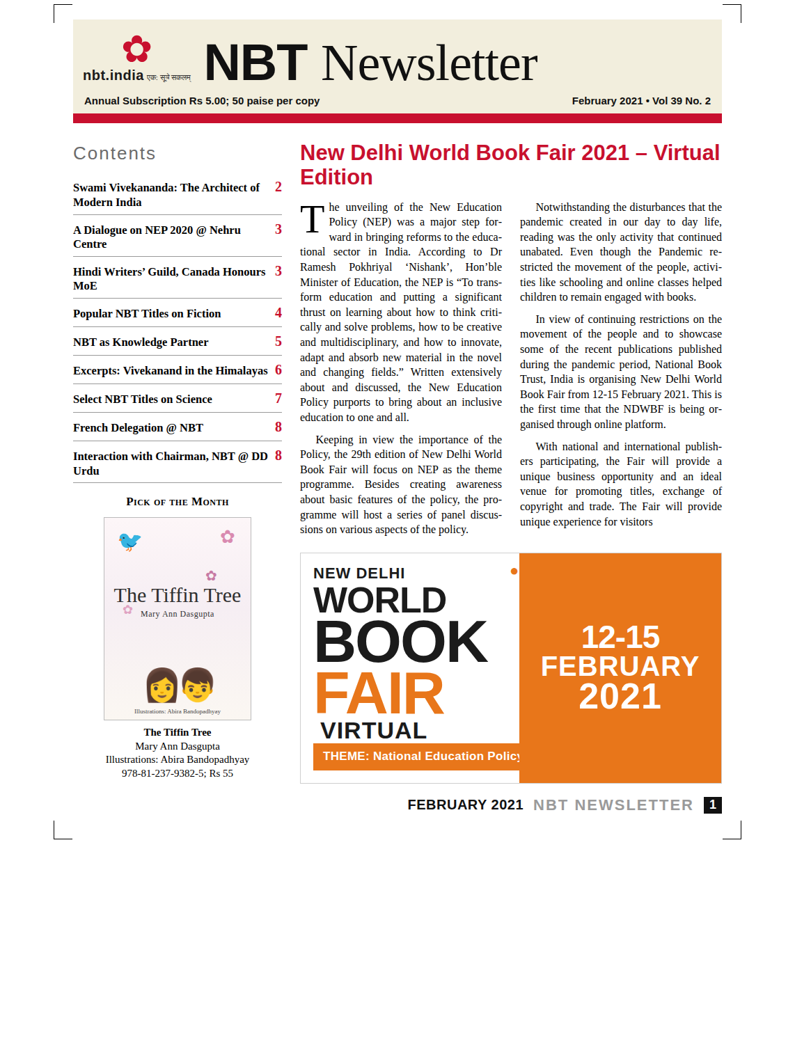✿ nbt.india एक: सूत्रे सकलम्
NBT Newsletter
Annual Subscription Rs 5.00; 50 paise per copy February 2021 • Vol 39 No. 2
Contents
Swami Vivekananda: The Architect of Modern India 2
A Dialogue on NEP 2020 @ Nehru Centre 3
Hindi Writers’ Guild, Canada Honours MoE 3
Popular NBT Titles on Fiction 4
NBT as Knowledge Partner 5
Excerpts: Vivekanand in the Himalayas 6
Select NBT Titles on Science 7
French Delegation @ NBT 8
Interaction with Chairman, NBT @ DD Urdu 8
Pick of the Month
🐦 ✿ ✿ ✿
The Tiffin Tree Mary Ann Dasgupta
👩👦
Illustrations: Abira Bandopadhyay
The Tiffin Tree
Mary Ann Dasgupta
Illustrations: Abira Bandopadhyay
978-81-237-9382-5; Rs 55
New Delhi World Book Fair 2021 – Virtual Edition
The unveiling of the New Education Policy (NEP) was a major step forward in bringing reforms to the educational sector in India. According to Dr Ramesh Pokhriyal ‘Nishank’, Hon’ble Minister of Education, the NEP is “To transform education and putting a significant thrust on learning about how to think critically and solve problems, how to be creative and multidisciplinary, and how to innovate, adapt and absorb new material in the novel and changing fields.” Written extensively about and discussed, the New Education Policy purports to bring about an inclusive education to one and all.
Keeping in view the importance of the Policy, the 29th edition of New Delhi World Book Fair will focus on NEP as the theme programme. Besides creating awareness about basic features of the policy, the programme will host a series of panel discussions on various aspects of the policy.
Notwithstanding the disturbances that the pandemic created in our day to day life, reading was the only activity that continued unabated. Even though the Pandemic restricted the movement of the people, activities like schooling and online classes helped children to remain engaged with books.
In view of continuing restrictions on the movement of the people and to showcase some of the recent publications published during the pandemic period, National Book Trust, India is organising New Delhi World Book Fair from 12-15 February 2021. This is the first time that the NDWBF is being organised through online platform.
With national and international publishers participating, the Fair will provide a unique business opportunity and an ideal venue for promoting titles, exchange of copyright and trade. The Fair will provide unique experience for visitors
●●●●●
NEW DELHI
WORLD
BOOK
FAIR VIRTUAL
EDITION
THEME: National Education Policy - 2020
12-15 FEBRUARY 2021
FEBRUARY 2021 NBT NEWSLETTER 1